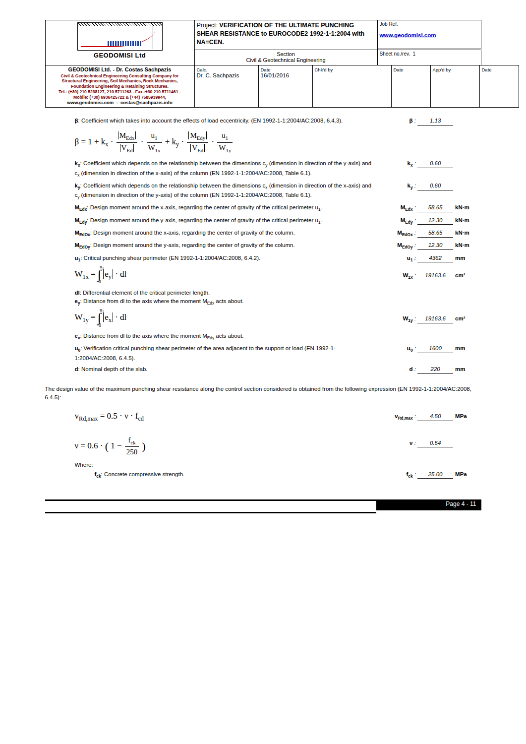| GEODOMISI Ltd | Project : VERIFICATION OF THE ULTIMATE PUNCHING SHEAR RESISTANCE to EUROCODE2 1992-1-1:2004 with NA=CEN. | Job Ref. www.geodomisi.com |
| Section Civil & Geotechnical Engineering | Sheet no./rev. 1 |
| GEODOMISI Ltd. - Dr. Costas Sachpazis Civil & Geotechnical Engineering Consulting Company for Structural Engineering, Soil Mechanics, Rock Mechanics, Foundation Engineering & Retaining Structures. Tel.: (+30) 210 5238127, 210 5711263 - Fax.:+30 210 5711461 - Mobile: (+30) 6936425722 & (+44) 7585939944, www.geodomisi.com - costas@sachpazis.info | Calc. Dr. C. Sachpazis | Date 16/01/2016 | Chk'd by | Date | App'd by | Date |
β: Coefficient which takes into account the effects of load eccentricity. (EN 1992-1-1:2004/AC:2008, 6.4.3).
β : 1.13
β = 1 + kx · MEdx VEd · u1 W1x + ky · MEdy VEd · u1 W1y
kx: Coefficient which depends on the relationship between the dimensions cy (dimension in direction of the y-axis) and cx (dimension in direction of the x-axis) of the column (EN 1992-1-1:2004/AC:2008, Table 6.1).
kx : 0.60
ky: Coefficient which depends on the relationship between the dimensions cx (dimension in direction of the x-axis) and cy (dimension in direction of the y-axis) of the column (EN 1992-1-1:2004/AC:2008, Table 6.1).
ky : 0.60
MEdx: Design moment around the x-axis, regarding the center of gravity of the critical perimeter u1.
MEdx : 58.65 kN·m
MEdy: Design moment around the y-axis, regarding the center of gravity of the critical perimeter u1.
MEdy : 12.30 kN·m
MEdOx: Design moment around the x-axis, regarding the center of gravity of the column.
MEdOx : 58.65 kN·m
MEdOy: Design moment around the y-axis, regarding the center of gravity of the column.
MEdOy : 12.30 kN·m
u1: Critical punching shear perimeter (EN 1992-1-1:2004/AC:2008, 6.4.2).
u1 : 4362 mm
W1x = ∫u10 ey · dl
W1x : 19163.6 cm²
dl: Differential element of the critical perimeter length.
ey: Distance from dl to the axis where the moment MEdx acts about.
W1y = ∫u10 ex · dl
W1y : 19163.6 cm²
ex: Distance from dl to the axis where the moment MEdy acts about.
u0: Verification critical punching shear perimeter of the area adjacent to the support or load (EN 1992-1-1:2004/AC:2008, 6.4.5).
u0 : 1600 mm
d: Nominal depth of the slab.
d : 220 mm
The design value of the maximum punching shear resistance along the control section considered is obtained from the following expression (EN 1992-1-1:2004/AC:2008, 6.4.5):
vRd,max = 0.5 · ν · fcd
vRd,max : 4.50 MPa
ν = 0.6 · ( 1 − fck 250 )
ν : 0.54
Where:
fck: Concrete compressive strength.
fck : 25.00 MPa
Page 4 - 11